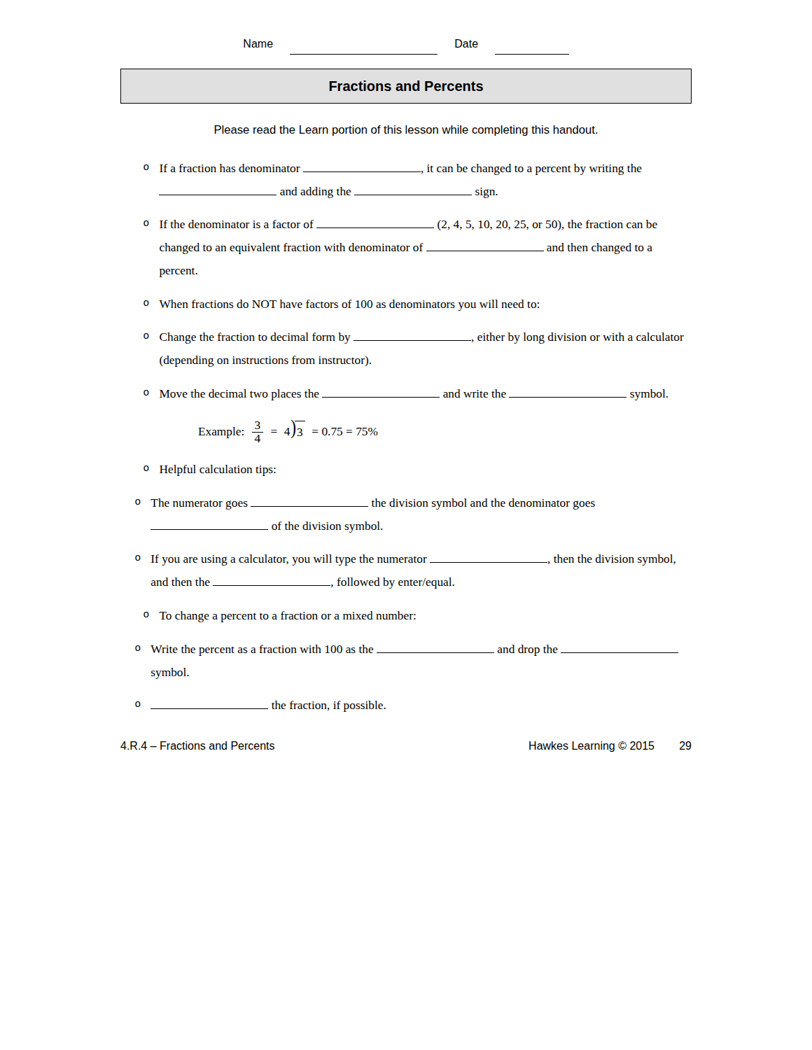Name Date
Fractions and Percents
Please read the Learn portion of this lesson while completing this handout.
If a fraction has denominator , it can be changed to a percent by writing the and adding the sign.
If the denominator is a factor of (2, 4, 5, 10, 20, 25, or 50), the fraction can be changed to an equivalent fraction with denominator of and then changed to a percent.
When fractions do NOT have factors of 100 as denominators you will need to:
Change the fraction to decimal form by , either by long division or with a calculator (depending on instructions from instructor).
Move the decimal two places the and write the symbol.
Example: 34 = 4) 3 = 0.75 = 75%
Helpful calculation tips:
The numerator goes the division symbol and the denominator goes of the division symbol.
If you are using a calculator, you will type the numerator , then the division symbol, and then the , followed by enter/equal.
To change a percent to a fraction or a mixed number:
Write the percent as a fraction with 100 as the and drop the symbol.
the fraction, if possible.
4.R.4 – Fractions and Percents Hawkes Learning © 201529